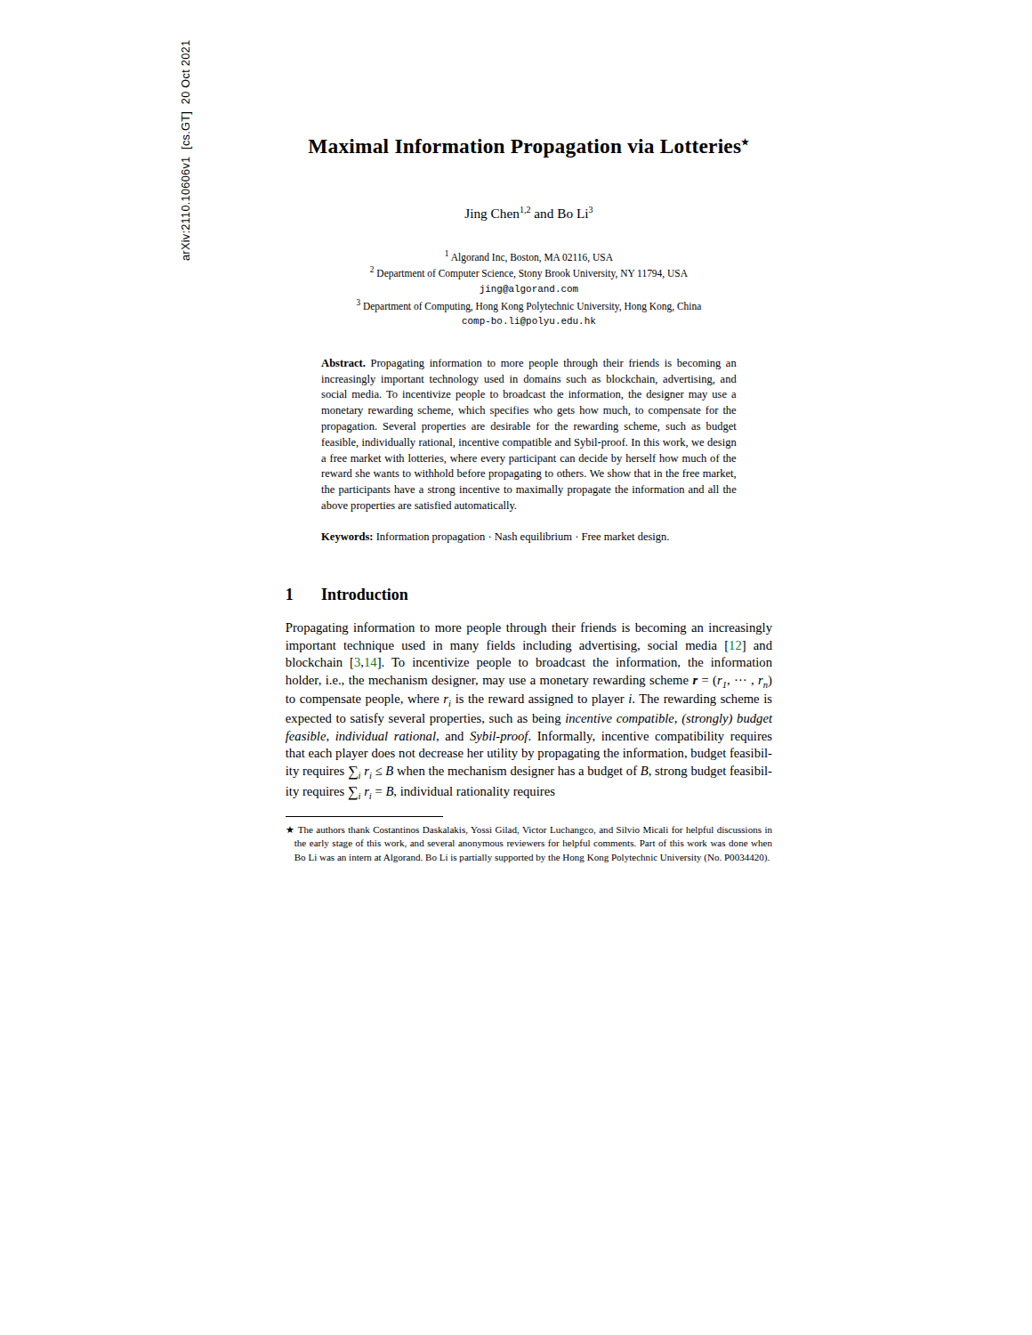arXiv:2110.10606v1 [cs.GT] 20 Oct 2021
Maximal Information Propagation via Lotteries★
Jing Chen1,2 and Bo Li3
1 Algorand Inc, Boston, MA 02116, USA
2 Department of Computer Science, Stony Brook University, NY 11794, USA
jing@algorand.com
3 Department of Computing, Hong Kong Polytechnic University, Hong Kong, China
comp-bo.li@polyu.edu.hk
Abstract. Propagating information to more people through their friends is becoming an increasingly important technology used in domains such as blockchain, advertising, and social media. To incentivize people to broadcast the information, the designer may use a monetary rewarding scheme, which specifies who gets how much, to compensate for the propagation. Several properties are desirable for the rewarding scheme, such as budget feasible, individually rational, incentive compatible and Sybil-proof. In this work, we design a free market with lotteries, where every participant can decide by herself how much of the reward she wants to withhold before propagating to others. We show that in the free market, the participants have a strong incentive to maximally propagate the information and all the above properties are satisfied automatically.
Keywords: Information propagation · Nash equilibrium · Free market design.
1 Introduction
Propagating information to more people through their friends is becoming an increasingly important technique used in many fields including advertising, social media [12] and blockchain [3,14]. To incentivize people to broadcast the information, the information holder, i.e., the mechanism designer, may use a monetary rewarding scheme r = (r1, ··· , rn) to compensate people, where ri is the reward assigned to player i. The rewarding scheme is expected to satisfy several properties, such as being incentive compatible, (strongly) budget feasible, individual rational, and Sybil-proof. Informally, incentive compatibility requires that each player does not decrease her utility by propagating the information, budget feasibility requires ∑i ri ≤ B when the mechanism designer has a budget of B, strong budget feasibility requires ∑i ri = B, individual rationality requires
★ The authors thank Costantinos Daskalakis, Yossi Gilad, Victor Luchangco, and Silvio Micali for helpful discussions in the early stage of this work, and several anonymous reviewers for helpful comments. Part of this work was done when Bo Li was an intern at Algorand. Bo Li is partially supported by the Hong Kong Polytechnic University (No. P0034420).